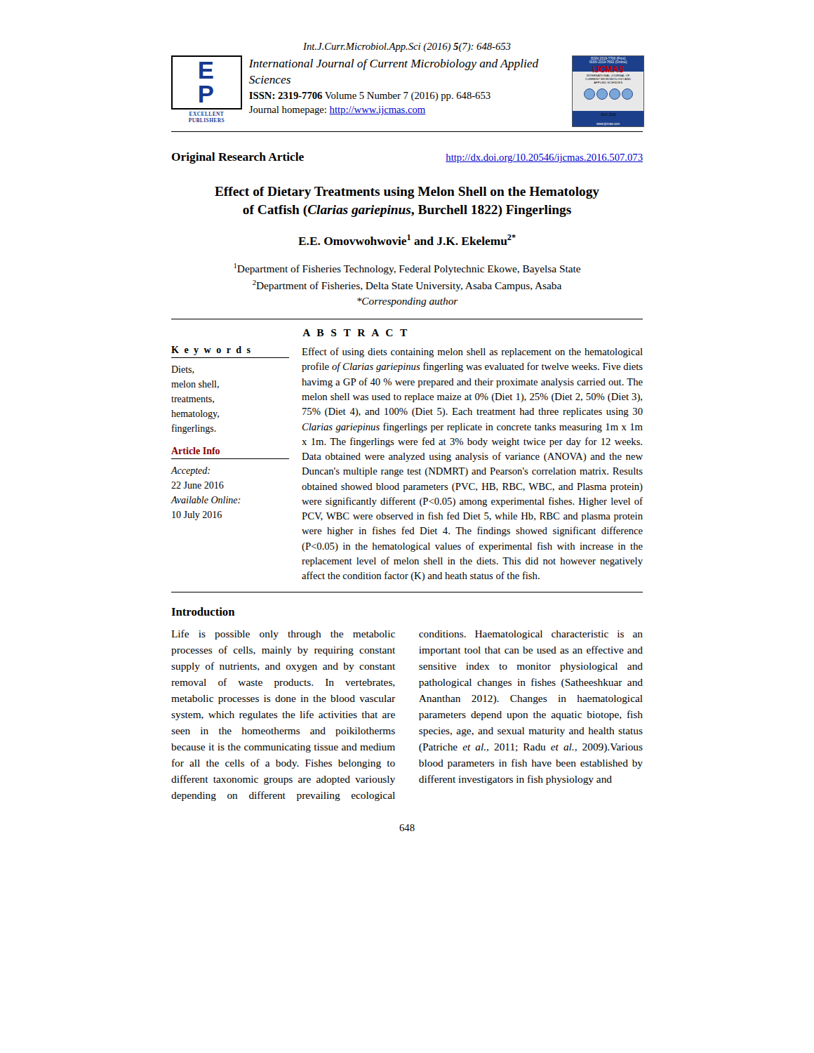Int.J.Curr.Microbiol.App.Sci (2016) 5(7): 648-653
E
P
EXCELLENT
PUBLISHERS
International Journal of Current Microbiology and Applied Sciences
ISSN: 2319-7706 Volume 5 Number 7 (2016) pp. 648-653
Journal homepage: http://www.ijcmas.com
ISSN 2319-7706 (Print)
ISSN 2319-7692 (Online)
IJCMAS
INTERNATIONAL JOURNAL OF
CURRENT MICROBIOLOGY AND
APPLIED SCIENCES
JULY 2016
www.ijcmas.com
Original Research Article
http://dx.doi.org/10.20546/ijcmas.2016.507.073
Effect of Dietary Treatments using Melon Shell on the Hematology
of Catfish (Clarias gariepinus, Burchell 1822) Fingerlings
E.E. Omovwohwovie1 and J.K. Ekelemu2*
1Department of Fisheries Technology, Federal Polytechnic Ekowe, Bayelsa State
2Department of Fisheries, Delta State University, Asaba Campus, Asaba
*Corresponding author
A B S T R A C T
K e y w o r d s
Diets,
melon shell,
treatments,
hematology,
fingerlings.
Article Info
Accepted:
22 June 2016
Available Online:
10 July 2016
Effect of using diets containing melon shell as replacement on the hematological profile of Clarias gariepinus fingerling was evaluated for twelve weeks. Five diets havimg a GP of 40 % were prepared and their proximate analysis carried out. The melon shell was used to replace maize at 0% (Diet 1), 25% (Diet 2, 50% (Diet 3), 75% (Diet 4), and 100% (Diet 5). Each treatment had three replicates using 30 Clarias gariepinus fingerlings per replicate in concrete tanks measuring 1m x 1m x 1m. The fingerlings were fed at 3% body weight twice per day for 12 weeks. Data obtained were analyzed using analysis of variance (ANOVA) and the new Duncan's multiple range test (NDMRT) and Pearson's correlation matrix. Results obtained showed blood parameters (PVC, HB, RBC, WBC, and Plasma protein) were significantly different (P<0.05) among experimental fishes. Higher level of PCV, WBC were observed in fish fed Diet 5, while Hb, RBC and plasma protein were higher in fishes fed Diet 4. The findings showed significant difference (P<0.05) in the hematological values of experimental fish with increase in the replacement level of melon shell in the diets. This did not however negatively affect the condition factor (K) and heath status of the fish.
Introduction
Life is possible only through the metabolic processes of cells, mainly by requiring constant supply of nutrients, and oxygen and by constant removal of waste products. In vertebrates, metabolic processes is done in the blood vascular system, which regulates the life activities that are seen in the homeotherms and poikilotherms because it is the communicating tissue and medium for all the cells of a body. Fishes belonging to different taxonomic groups are adopted variously depending on different prevailing ecological conditions. Haematological characteristic is an important tool that can be used as an effective and sensitive index to monitor physiological and pathological changes in fishes (Satheeshkuar and Ananthan 2012). Changes in haematological parameters depend upon the aquatic biotope, fish species, age, and sexual maturity and health status (Patriche et al., 2011; Radu et al., 2009).Various blood parameters in fish have been established by different investigators in fish physiology and
648